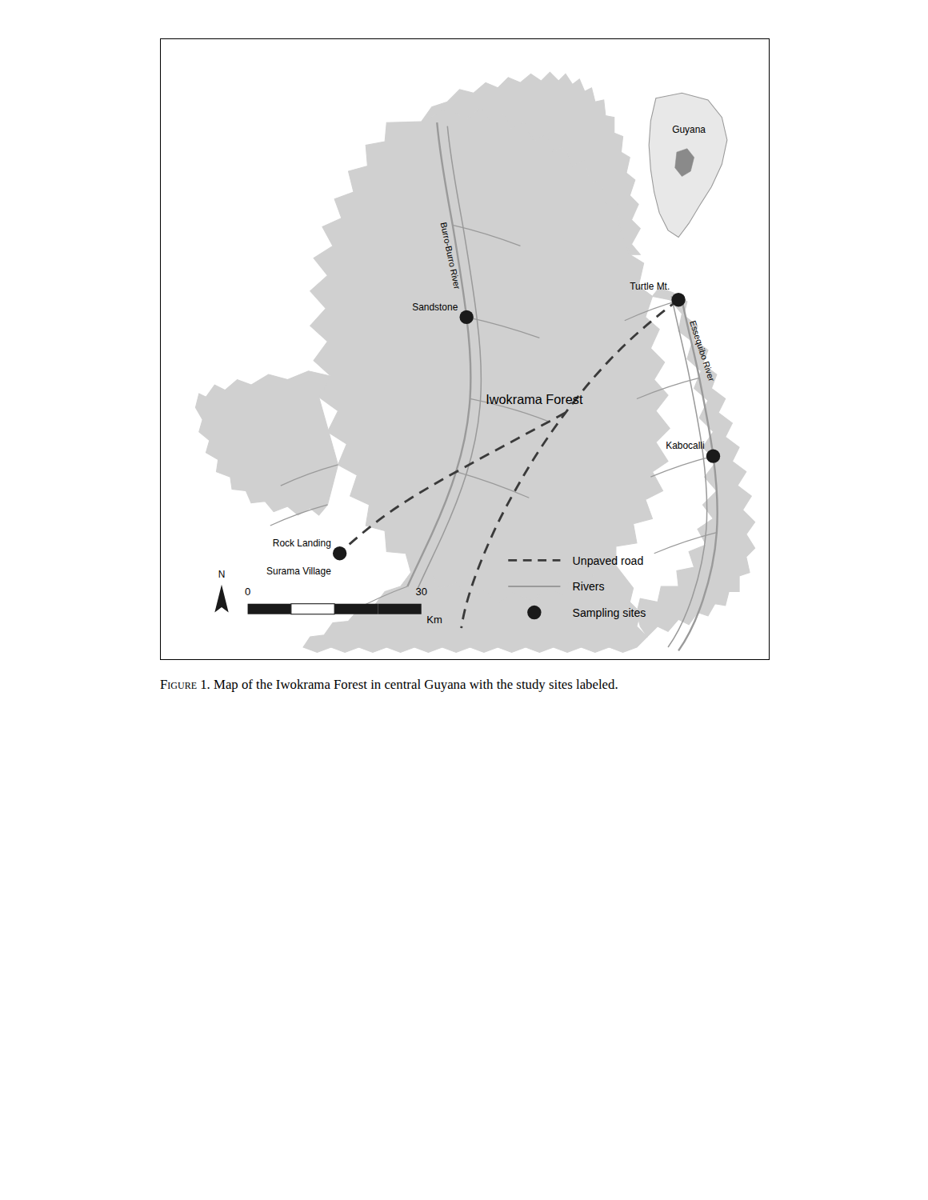Map of the Iwokrama Forest in central Guyana with the study sites labeled Grey shaded outline of the Iwokrama Forest showing the Burro-Burro River and Essequibo River, an unpaved road, and five sampling sites: Turtle Mt., Sandstone, Kabocalli, Rock Landing and Surama Village. An inset map of Guyana appears at the upper right. Turtle Mt. Sandstone Kabocalli Rock Landing Surama Village Iwokrama Forest Burro-Burro River Essequibo River Guyana N 0 30 Km Unpaved road Rivers Sampling sites
Figure 1. Map of the Iwokrama Forest in central Guyana with the study sites labeled.